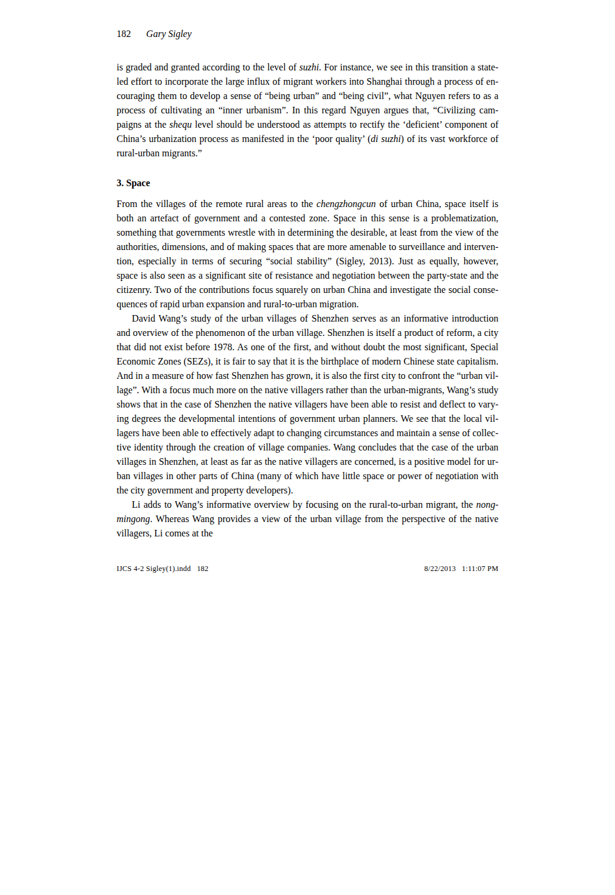182 Gary Sigley
is graded and granted according to the level of suzhi. For instance, we see in this transition a state-led effort to incorporate the large influx of migrant workers into Shanghai through a process of encouraging them to develop a sense of “being urban” and “being civil”, what Nguyen refers to as a process of cultivating an “inner urbanism”. In this regard Nguyen argues that, “Civilizing campaigns at the shequ level should be understood as attempts to rectify the ‘deficient’ component of China’s urbanization process as manifested in the ‘poor quality’ (di suzhi) of its vast workforce of rural-urban migrants.”
3. Space
From the villages of the remote rural areas to the chengzhongcun of urban China, space itself is both an artefact of government and a contested zone. Space in this sense is a problematization, something that governments wrestle with in determining the desirable, at least from the view of the authorities, dimensions, and of making spaces that are more amenable to surveillance and intervention, especially in terms of securing “social stability” (Sigley, 2013). Just as equally, however, space is also seen as a significant site of resistance and negotiation between the party-state and the citizenry. Two of the contributions focus squarely on urban China and investigate the social consequences of rapid urban expansion and rural-to-urban migration.
David Wang’s study of the urban villages of Shenzhen serves as an informative introduction and overview of the phenomenon of the urban village. Shenzhen is itself a product of reform, a city that did not exist before 1978. As one of the first, and without doubt the most significant, Special Economic Zones (SEZs), it is fair to say that it is the birthplace of modern Chinese state capitalism. And in a measure of how fast Shenzhen has grown, it is also the first city to confront the “urban village”. With a focus much more on the native villagers rather than the urban-migrants, Wang’s study shows that in the case of Shenzhen the native villagers have been able to resist and deflect to varying degrees the developmental intentions of government urban planners. We see that the local villagers have been able to effectively adapt to changing circumstances and maintain a sense of collective identity through the creation of village companies. Wang concludes that the case of the urban villages in Shenzhen, at least as far as the native villagers are concerned, is a positive model for urban villages in other parts of China (many of which have little space or power of negotiation with the city government and property developers).
Li adds to Wang’s informative overview by focusing on the rural-to-urban migrant, the nongmingong. Whereas Wang provides a view of the urban village from the perspective of the native villagers, Li comes at the
IJCS 4-2 Sigley(1).indd 182
8/22/2013 1:11:07 PM